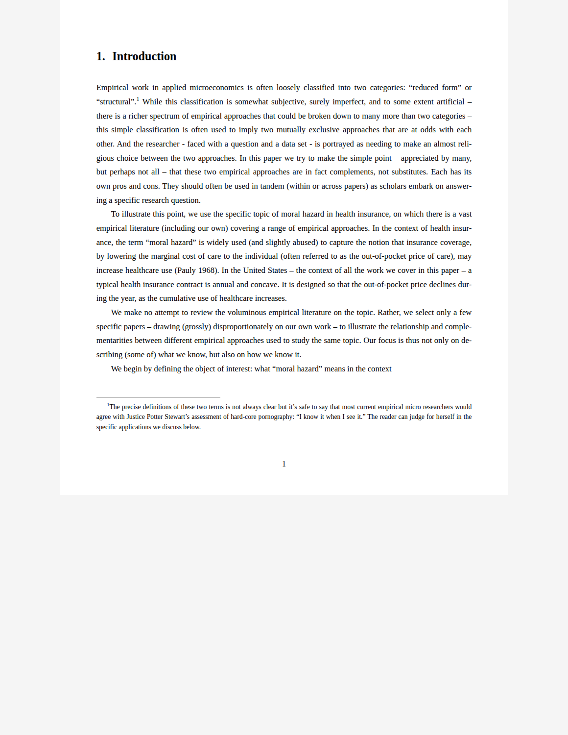1. Introduction
Empirical work in applied microeconomics is often loosely classified into two categories: “reduced form” or “structural”.1 While this classification is somewhat subjective, surely imperfect, and to some extent artificial – there is a richer spectrum of empirical approaches that could be broken down to many more than two categories – this simple classification is often used to imply two mutually exclusive approaches that are at odds with each other. And the researcher - faced with a question and a data set - is portrayed as needing to make an almost religious choice between the two approaches. In this paper we try to make the simple point – appreciated by many, but perhaps not all – that these two empirical approaches are in fact complements, not substitutes. Each has its own pros and cons. They should often be used in tandem (within or across papers) as scholars embark on answering a specific research question.
To illustrate this point, we use the specific topic of moral hazard in health insurance, on which there is a vast empirical literature (including our own) covering a range of empirical approaches. In the context of health insurance, the term “moral hazard” is widely used (and slightly abused) to capture the notion that insurance coverage, by lowering the marginal cost of care to the individual (often referred to as the out-of-pocket price of care), may increase healthcare use (Pauly 1968). In the United States – the context of all the work we cover in this paper – a typical health insurance contract is annual and concave. It is designed so that the out-of-pocket price declines during the year, as the cumulative use of healthcare increases.
We make no attempt to review the voluminous empirical literature on the topic. Rather, we select only a few specific papers – drawing (grossly) disproportionately on our own work – to illustrate the relationship and complementarities between different empirical approaches used to study the same topic. Our focus is thus not only on describing (some of) what we know, but also on how we know it.
We begin by defining the object of interest: what “moral hazard” means in the context
1The precise definitions of these two terms is not always clear but it’s safe to say that most current empirical micro researchers would agree with Justice Potter Stewart’s assessment of hard-core pornography: “I know it when I see it.” The reader can judge for herself in the specific applications we discuss below.
1